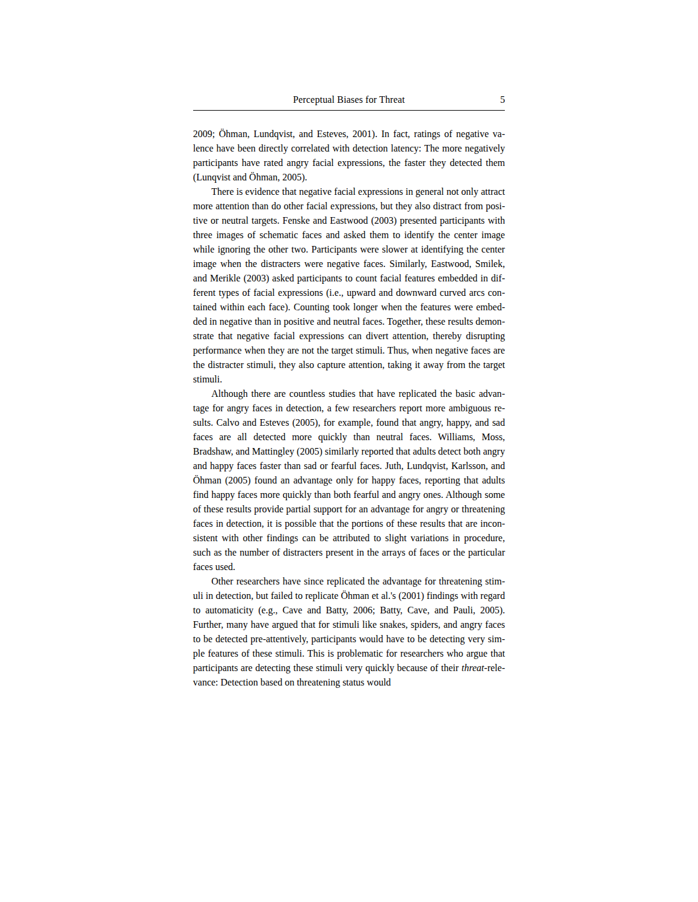Perceptual Biases for Threat 5
2009; Öhman, Lundqvist, and Esteves, 2001). In fact, ratings of negative valence have been directly correlated with detection latency: The more negatively participants have rated angry facial expressions, the faster they detected them (Lunqvist and Öhman, 2005).
There is evidence that negative facial expressions in general not only attract more attention than do other facial expressions, but they also distract from positive or neutral targets. Fenske and Eastwood (2003) presented participants with three images of schematic faces and asked them to identify the center image while ignoring the other two. Participants were slower at identifying the center image when the distracters were negative faces. Similarly, Eastwood, Smilek, and Merikle (2003) asked participants to count facial features embedded in different types of facial expressions (i.e., upward and downward curved arcs contained within each face). Counting took longer when the features were embedded in negative than in positive and neutral faces. Together, these results demonstrate that negative facial expressions can divert attention, thereby disrupting performance when they are not the target stimuli. Thus, when negative faces are the distracter stimuli, they also capture attention, taking it away from the target stimuli.
Although there are countless studies that have replicated the basic advantage for angry faces in detection, a few researchers report more ambiguous results. Calvo and Esteves (2005), for example, found that angry, happy, and sad faces are all detected more quickly than neutral faces. Williams, Moss, Bradshaw, and Mattingley (2005) similarly reported that adults detect both angry and happy faces faster than sad or fearful faces. Juth, Lundqvist, Karlsson, and Öhman (2005) found an advantage only for happy faces, reporting that adults find happy faces more quickly than both fearful and angry ones. Although some of these results provide partial support for an advantage for angry or threatening faces in detection, it is possible that the portions of these results that are inconsistent with other findings can be attributed to slight variations in procedure, such as the number of distracters present in the arrays of faces or the particular faces used.
Other researchers have since replicated the advantage for threatening stimuli in detection, but failed to replicate Öhman et al.'s (2001) findings with regard to automaticity (e.g., Cave and Batty, 2006; Batty, Cave, and Pauli, 2005). Further, many have argued that for stimuli like snakes, spiders, and angry faces to be detected pre-attentively, participants would have to be detecting very simple features of these stimuli. This is problematic for researchers who argue that participants are detecting these stimuli very quickly because of their threat-relevance: Detection based on threatening status would